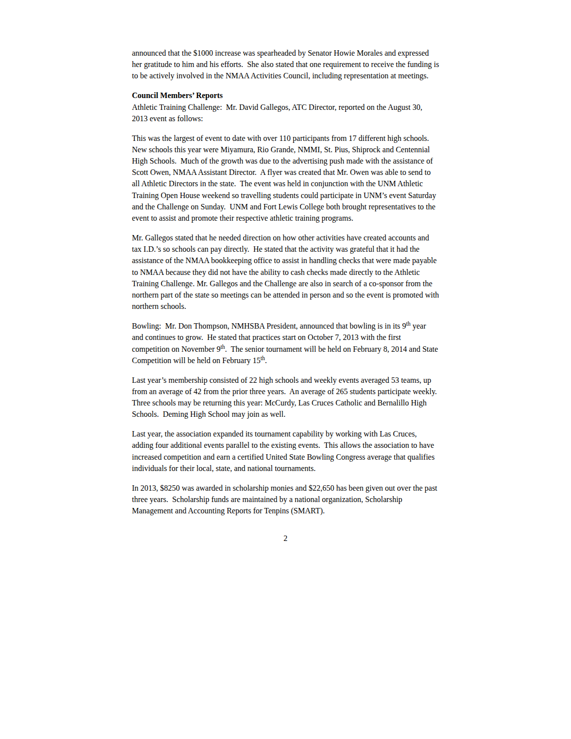announced that the $1000 increase was spearheaded by Senator Howie Morales and expressed her gratitude to him and his efforts. She also stated that one requirement to receive the funding is to be actively involved in the NMAA Activities Council, including representation at meetings.
Council Members’ Reports
Athletic Training Challenge: Mr. David Gallegos, ATC Director, reported on the August 30, 2013 event as follows:
This was the largest of event to date with over 110 participants from 17 different high schools. New schools this year were Miyamura, Rio Grande, NMMI, St. Pius, Shiprock and Centennial High Schools. Much of the growth was due to the advertising push made with the assistance of Scott Owen, NMAA Assistant Director. A flyer was created that Mr. Owen was able to send to all Athletic Directors in the state. The event was held in conjunction with the UNM Athletic Training Open House weekend so travelling students could participate in UNM’s event Saturday and the Challenge on Sunday. UNM and Fort Lewis College both brought representatives to the event to assist and promote their respective athletic training programs.
Mr. Gallegos stated that he needed direction on how other activities have created accounts and tax I.D.’s so schools can pay directly. He stated that the activity was grateful that it had the assistance of the NMAA bookkeeping office to assist in handling checks that were made payable to NMAA because they did not have the ability to cash checks made directly to the Athletic Training Challenge. Mr. Gallegos and the Challenge are also in search of a co-sponsor from the northern part of the state so meetings can be attended in person and so the event is promoted with northern schools.
Bowling: Mr. Don Thompson, NMHSBA President, announced that bowling is in its 9th year and continues to grow. He stated that practices start on October 7, 2013 with the first competition on November 9th. The senior tournament will be held on February 8, 2014 and State Competition will be held on February 15th.
Last year’s membership consisted of 22 high schools and weekly events averaged 53 teams, up from an average of 42 from the prior three years. An average of 265 students participate weekly. Three schools may be returning this year: McCurdy, Las Cruces Catholic and Bernalillo High Schools. Deming High School may join as well.
Last year, the association expanded its tournament capability by working with Las Cruces, adding four additional events parallel to the existing events. This allows the association to have increased competition and earn a certified United State Bowling Congress average that qualifies individuals for their local, state, and national tournaments.
In 2013, $8250 was awarded in scholarship monies and $22,650 has been given out over the past three years. Scholarship funds are maintained by a national organization, Scholarship Management and Accounting Reports for Tenpins (SMART).
2